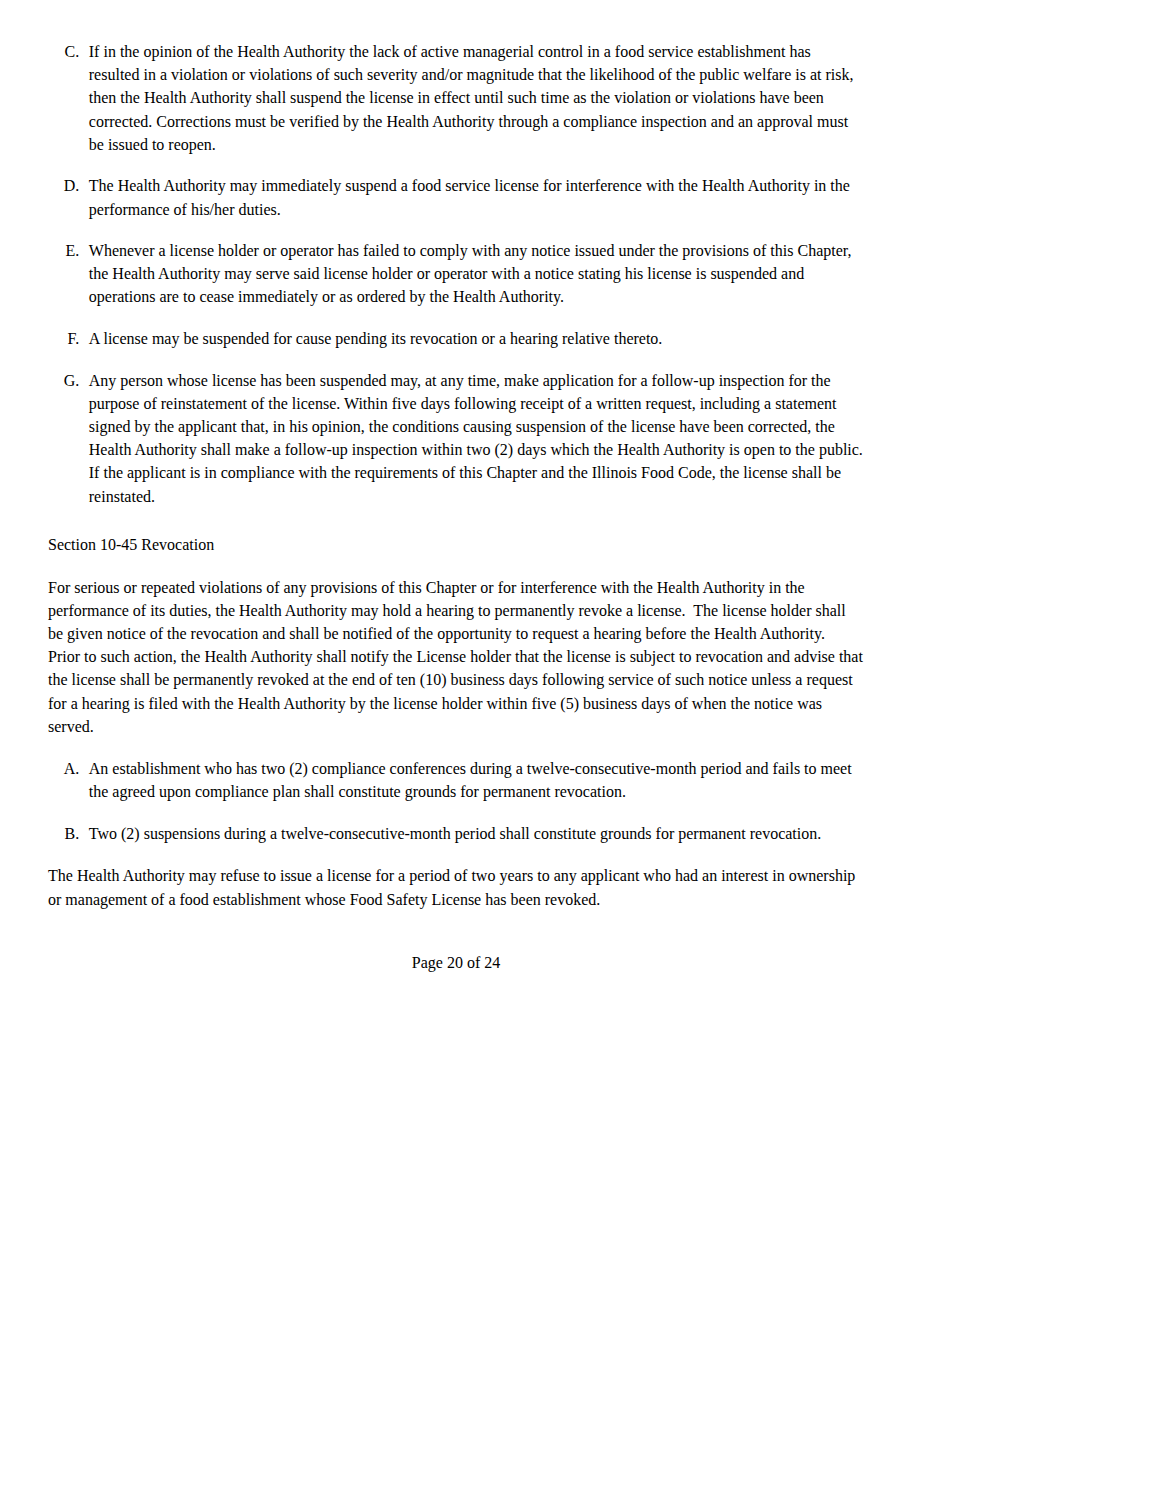If in the opinion of the Health Authority the lack of active managerial control in a food service establishment has resulted in a violation or violations of such severity and/or magnitude that the likelihood of the public welfare is at risk, then the Health Authority shall suspend the license in effect until such time as the violation or violations have been corrected. Corrections must be verified by the Health Authority through a compliance inspection and an approval must be issued to reopen.
The Health Authority may immediately suspend a food service license for interference with the Health Authority in the performance of his/her duties.
Whenever a license holder or operator has failed to comply with any notice issued under the provisions of this Chapter, the Health Authority may serve said license holder or operator with a notice stating his license is suspended and operations are to cease immediately or as ordered by the Health Authority.
A license may be suspended for cause pending its revocation or a hearing relative thereto.
Any person whose license has been suspended may, at any time, make application for a follow-up inspection for the purpose of reinstatement of the license. Within five days following receipt of a written request, including a statement signed by the applicant that, in his opinion, the conditions causing suspension of the license have been corrected, the Health Authority shall make a follow-up inspection within two (2) days which the Health Authority is open to the public. If the applicant is in compliance with the requirements of this Chapter and the Illinois Food Code, the license shall be reinstated.
Section 10-45 Revocation
For serious or repeated violations of any provisions of this Chapter or for interference with the Health Authority in the performance of its duties, the Health Authority may hold a hearing to permanently revoke a license. The license holder shall be given notice of the revocation and shall be notified of the opportunity to request a hearing before the Health Authority. Prior to such action, the Health Authority shall notify the License holder that the license is subject to revocation and advise that the license shall be permanently revoked at the end of ten (10) business days following service of such notice unless a request for a hearing is filed with the Health Authority by the license holder within five (5) business days of when the notice was served.
An establishment who has two (2) compliance conferences during a twelve-consecutive-month period and fails to meet the agreed upon compliance plan shall constitute grounds for permanent revocation.
Two (2) suspensions during a twelve-consecutive-month period shall constitute grounds for permanent revocation.
The Health Authority may refuse to issue a license for a period of two years to any applicant who had an interest in ownership or management of a food establishment whose Food Safety License has been revoked.
Page 20 of 24